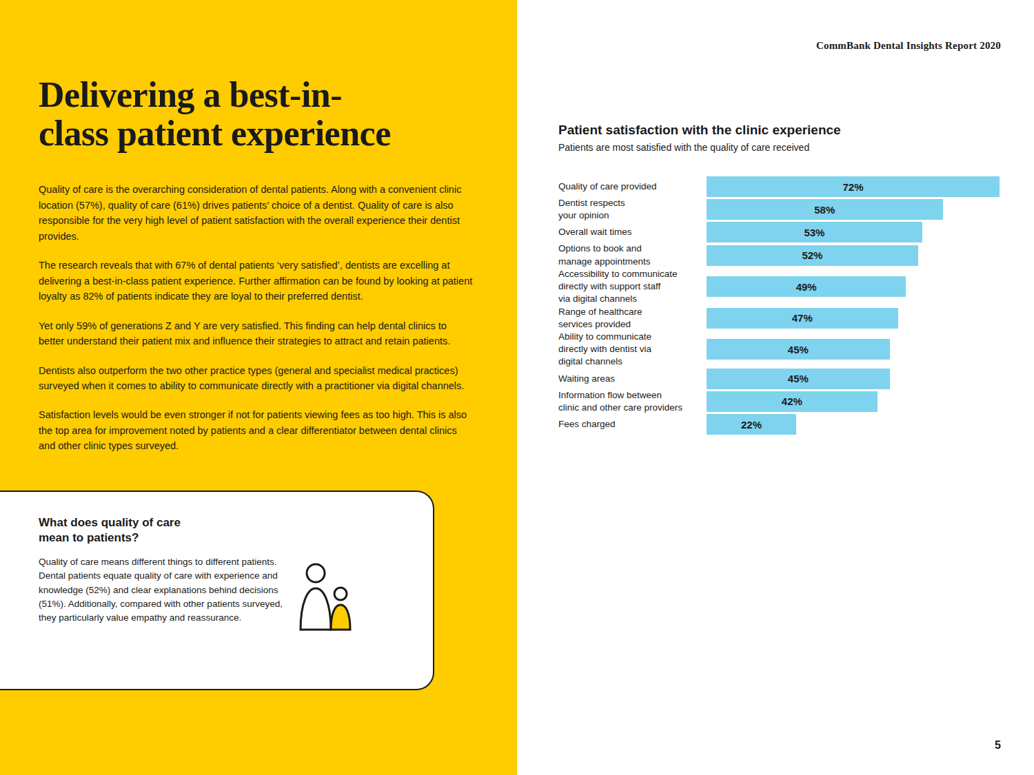CommBank Dental Insights Report 2020
Delivering a best-in-
class patient experience
Quality of care is the overarching consideration of dental patients. Along with a convenient clinic location (57%), quality of care (61%) drives patients’ choice of a dentist. Quality of care is also responsible for the very high level of patient satisfaction with the overall experience their dentist provides.
The research reveals that with 67% of dental patients ‘very satisfied’, dentists are excelling at delivering a best-in-class patient experience. Further affirmation can be found by looking at patient loyalty as 82% of patients indicate they are loyal to their preferred dentist.
Yet only 59% of generations Z and Y are very satisfied. This finding can help dental clinics to better understand their patient mix and influence their strategies to attract and retain patients.
Dentists also outperform the two other practice types (general and specialist medical practices) surveyed when it comes to ability to communicate directly with a practitioner via digital channels.
Satisfaction levels would be even stronger if not for patients viewing fees as too high. This is also the top area for improvement noted by patients and a clear differentiator between dental clinics and other clinic types surveyed.
What does quality of care
mean to patients?
Quality of care means different things to different patients. Dental patients equate quality of care with experience and knowledge (52%) and clear explanations behind decisions (51%). Additionally, compared with other patients surveyed, they particularly value empathy and reassurance.
Patient satisfaction with the clinic experience
Patients are most satisfied with the quality of care received
| Quality of care provided | 72% |
| Dentist respects your opinion | 58% |
| Overall wait times | 53% |
| Options to book and manage appointments | 52% |
| Accessibility to communicate directly with support staff via digital channels | 49% |
| Range of healthcare services provided | 47% |
| Ability to communicate directly with dentist via digital channels | 45% |
| Waiting areas | 45% |
| Information flow between clinic and other care providers | 42% |
| Fees charged | 22% |
5